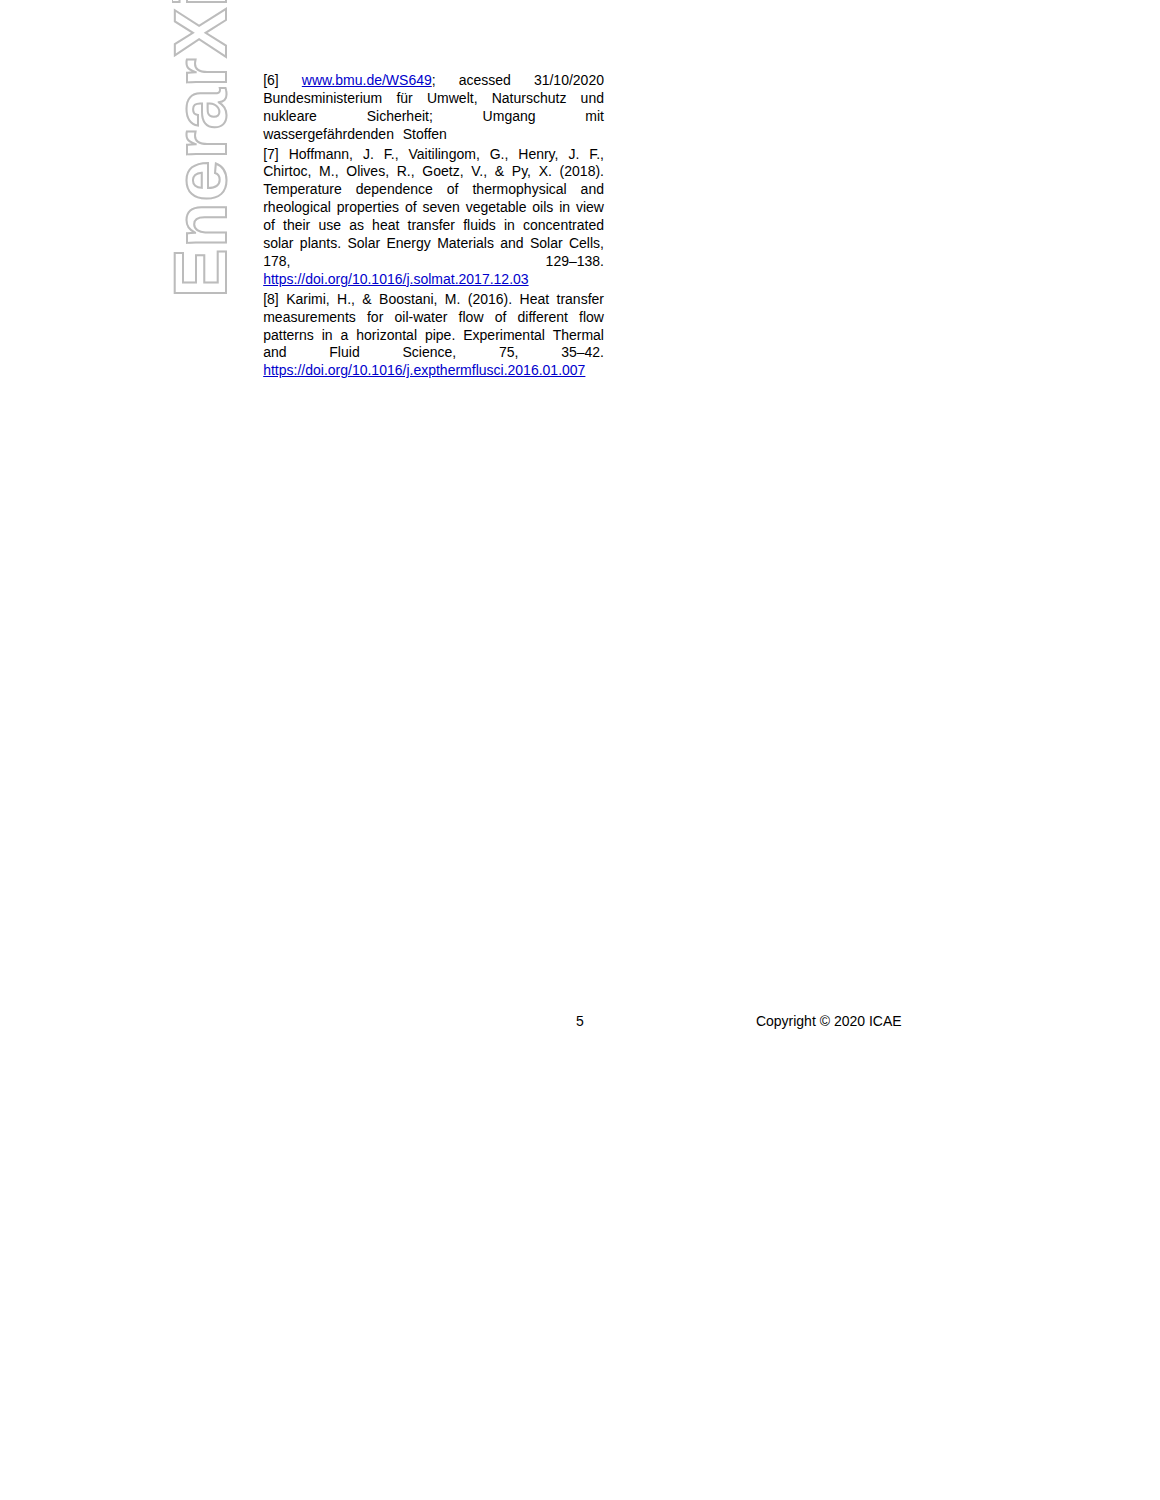EnerarXiv-preprint
[6] www.bmu.de/WS649; acessed 31/10/2020 Bundesministerium für Umwelt, Naturschutz und nukleare Sicherheit; Umgang mit wassergefährdenden Stoffen
[7] Hoffmann, J. F., Vaitilingom, G., Henry, J. F., Chirtoc, M., Olives, R., Goetz, V., & Py, X. (2018). Temperature dependence of thermophysical and rheological properties of seven vegetable oils in view of their use as heat transfer fluids in concentrated solar plants. Solar Energy Materials and Solar Cells, 178, 129–138. https://doi.org/10.1016/j.solmat.2017.12.03
[8] Karimi, H., & Boostani, M. (2016). Heat transfer measurements for oil-water flow of different flow patterns in a horizontal pipe. Experimental Thermal and Fluid Science, 75, 35–42. https://doi.org/10.1016/j.expthermflusci.2016.01.007
5 Copyright © 2020 ICAE